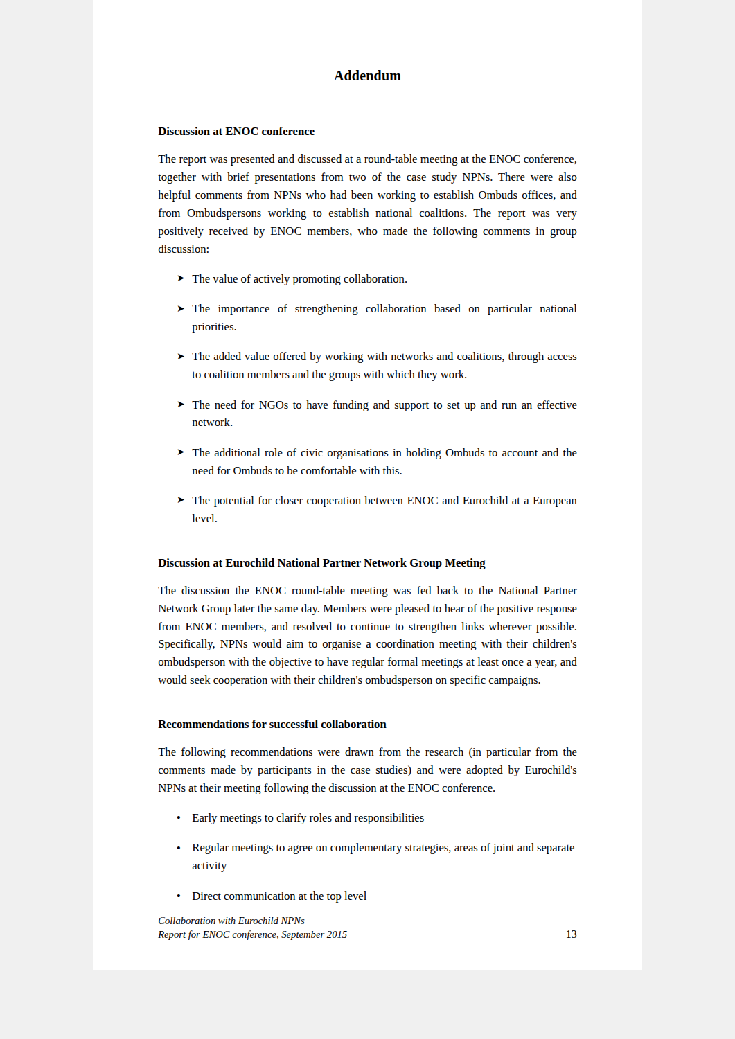Addendum
Discussion at ENOC conference
The report was presented and discussed at a round-table meeting at the ENOC conference, together with brief presentations from two of the case study NPNs. There were also helpful comments from NPNs who had been working to establish Ombuds offices, and from Ombudspersons working to establish national coalitions. The report was very positively received by ENOC members, who made the following comments in group discussion:
The value of actively promoting collaboration.
The importance of strengthening collaboration based on particular national priorities.
The added value offered by working with networks and coalitions, through access to coalition members and the groups with which they work.
The need for NGOs to have funding and support to set up and run an effective network.
The additional role of civic organisations in holding Ombuds to account and the need for Ombuds to be comfortable with this.
The potential for closer cooperation between ENOC and Eurochild at a European level.
Discussion at Eurochild National Partner Network Group Meeting
The discussion the ENOC round-table meeting was fed back to the National Partner Network Group later the same day. Members were pleased to hear of the positive response from ENOC members, and resolved to continue to strengthen links wherever possible. Specifically, NPNs would aim to organise a coordination meeting with their children's ombudsperson with the objective to have regular formal meetings at least once a year, and would seek cooperation with their children's ombudsperson on specific campaigns.
Recommendations for successful collaboration
The following recommendations were drawn from the research (in particular from the comments made by participants in the case studies) and were adopted by Eurochild's NPNs at their meeting following the discussion at the ENOC conference.
Early meetings to clarify roles and responsibilities
Regular meetings to agree on complementary strategies, areas of joint and separate activity
Direct communication at the top level
Collaboration with Eurochild NPNs Report for ENOC conference, September 2015
13